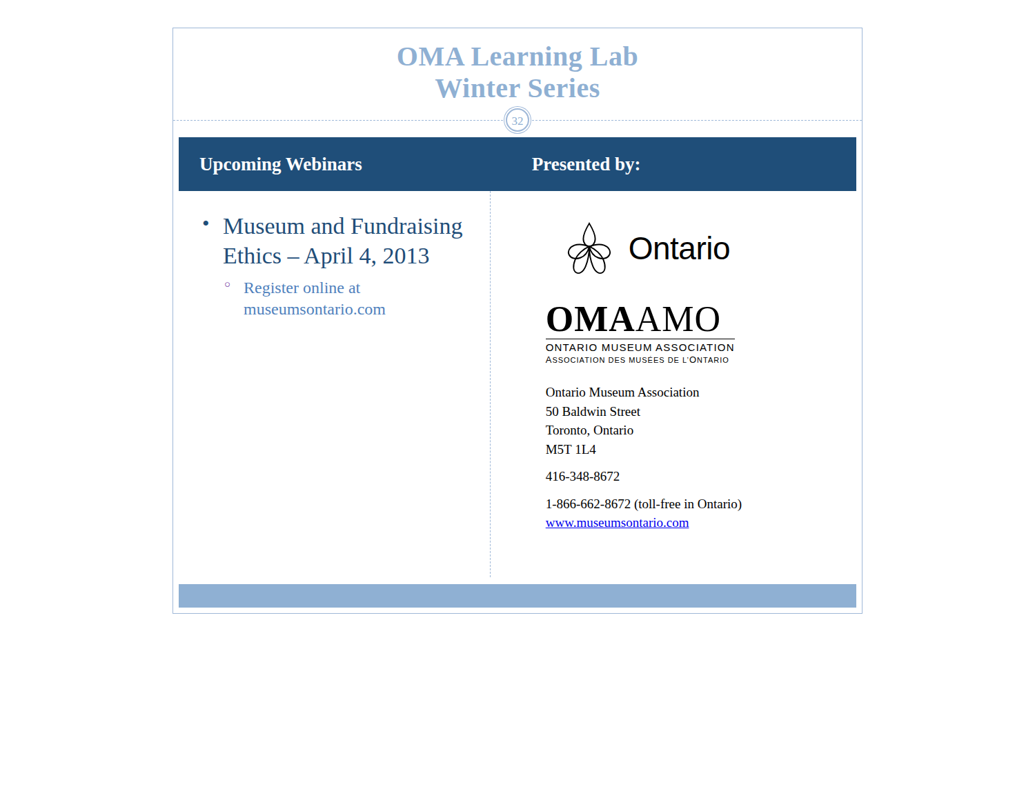OMA Learning Lab
Winter Series
32
Upcoming Webinars
Presented by:
Museum and Fundraising Ethics – April 4, 2013
Register online at museumsontario.com
Ontario
OMA AMO
ONTARIO MUSEUM ASSOCIATION ASSOCIATION DES MUSÉES DE L’ONTARIO
Ontario Museum Association 50 Baldwin Street Toronto, Ontario M5T 1L4 416-348-8672 1-866-662-8672 (toll-free in Ontario) www.museumsontario.com